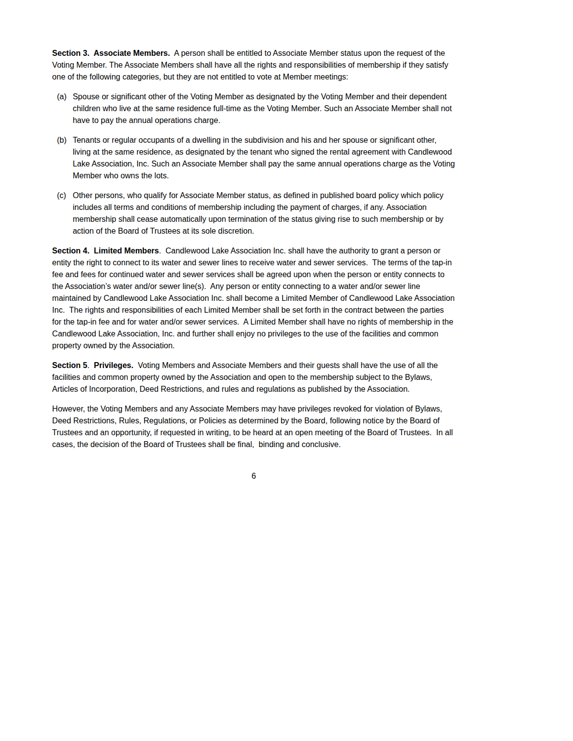Section 3. Associate Members. A person shall be entitled to Associate Member status upon the request of the Voting Member. The Associate Members shall have all the rights and responsibilities of membership if they satisfy one of the following categories, but they are not entitled to vote at Member meetings:
(a) Spouse or significant other of the Voting Member as designated by the Voting Member and their dependent children who live at the same residence full-time as the Voting Member. Such an Associate Member shall not have to pay the annual operations charge.
(b) Tenants or regular occupants of a dwelling in the subdivision and his and her spouse or significant other, living at the same residence, as designated by the tenant who signed the rental agreement with Candlewood Lake Association, Inc. Such an Associate Member shall pay the same annual operations charge as the Voting Member who owns the lots.
(c) Other persons, who qualify for Associate Member status, as defined in published board policy which policy includes all terms and conditions of membership including the payment of charges, if any. Association membership shall cease automatically upon termination of the status giving rise to such membership or by action of the Board of Trustees at its sole discretion.
Section 4. Limited Members. Candlewood Lake Association Inc. shall have the authority to grant a person or entity the right to connect to its water and sewer lines to receive water and sewer services. The terms of the tap-in fee and fees for continued water and sewer services shall be agreed upon when the person or entity connects to the Association’s water and/or sewer line(s). Any person or entity connecting to a water and/or sewer line maintained by Candlewood Lake Association Inc. shall become a Limited Member of Candlewood Lake Association Inc. The rights and responsibilities of each Limited Member shall be set forth in the contract between the parties for the tap-in fee and for water and/or sewer services. A Limited Member shall have no rights of membership in the Candlewood Lake Association, Inc. and further shall enjoy no privileges to the use of the facilities and common property owned by the Association.
Section 5. Privileges. Voting Members and Associate Members and their guests shall have the use of all the facilities and common property owned by the Association and open to the membership subject to the Bylaws, Articles of Incorporation, Deed Restrictions, and rules and regulations as published by the Association.
However, the Voting Members and any Associate Members may have privileges revoked for violation of Bylaws, Deed Restrictions, Rules, Regulations, or Policies as determined by the Board, following notice by the Board of Trustees and an opportunity, if requested in writing, to be heard at an open meeting of the Board of Trustees. In all cases, the decision of the Board of Trustees shall be final, binding and conclusive.
6